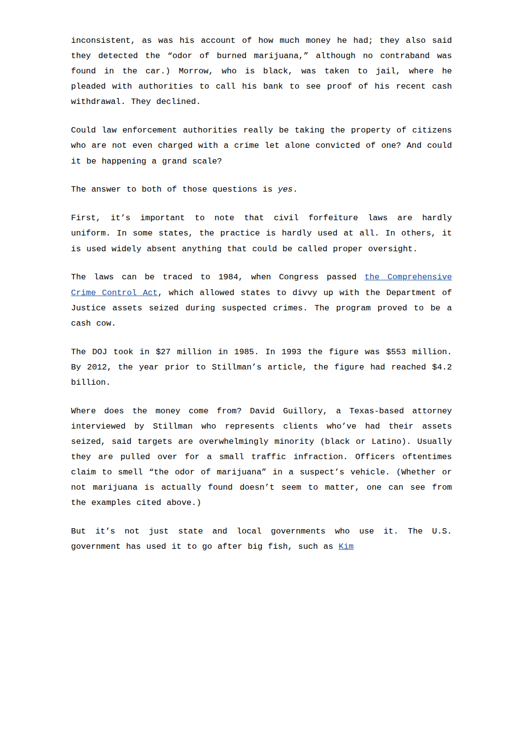inconsistent, as was his account of how much money he had; they also said they detected the “odor of burned marijuana,” although no contraband was found in the car.) Morrow, who is black, was taken to jail, where he pleaded with authorities to call his bank to see proof of his recent cash withdrawal. They declined.
Could law enforcement authorities really be taking the property of citizens who are not even charged with a crime let alone convicted of one? And could it be happening a grand scale?
The answer to both of those questions is yes.
First, it’s important to note that civil forfeiture laws are hardly uniform. In some states, the practice is hardly used at all. In others, it is used widely absent anything that could be called proper oversight.
The laws can be traced to 1984, when Congress passed the Comprehensive Crime Control Act, which allowed states to divvy up with the Department of Justice assets seized during suspected crimes. The program proved to be a cash cow.
The DOJ took in $27 million in 1985. In 1993 the figure was $553 million. By 2012, the year prior to Stillman’s article, the figure had reached $4.2 billion.
Where does the money come from? David Guillory, a Texas-based attorney interviewed by Stillman who represents clients who’ve had their assets seized, said targets are overwhelmingly minority (black or Latino). Usually they are pulled over for a small traffic infraction. Officers oftentimes claim to smell “the odor of marijuana” in a suspect’s vehicle. (Whether or not marijuana is actually found doesn’t seem to matter, one can see from the examples cited above.)
But it’s not just state and local governments who use it. The U.S. government has used it to go after big fish, such as Kim